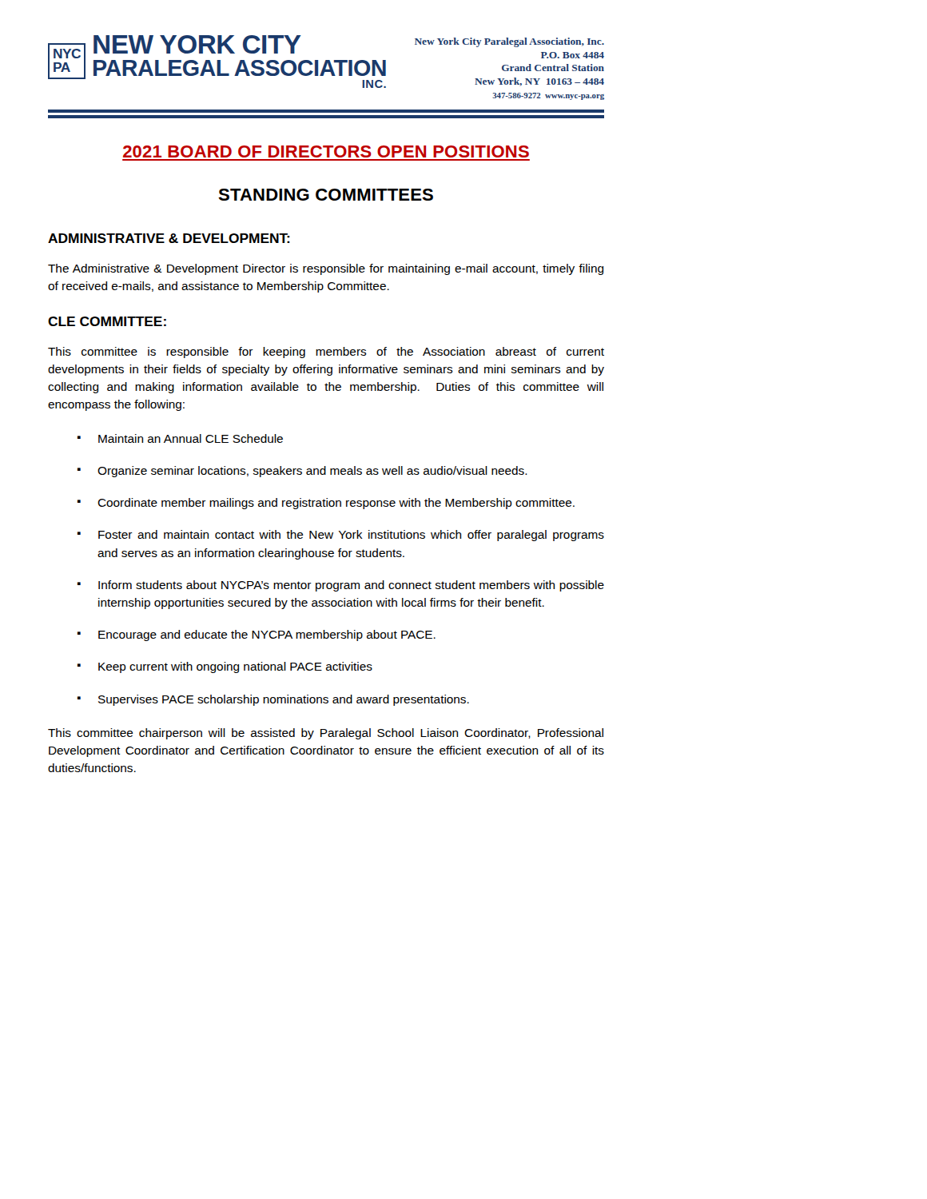NYC PA
NEW YORK CITY
PARALEGAL ASSOCIATION
INC.
New York City Paralegal Association, Inc.
P.O. Box 4484
Grand Central Station
New York, NY 10163 – 4484
347-586-9272 www.nyc-pa.org
2021 BOARD OF DIRECTORS OPEN POSITIONS
STANDING COMMITTEES
ADMINISTRATIVE & DEVELOPMENT:
The Administrative & Development Director is responsible for maintaining e-mail account, timely filing of received e-mails, and assistance to Membership Committee.
CLE COMMITTEE:
This committee is responsible for keeping members of the Association abreast of current developments in their fields of specialty by offering informative seminars and mini seminars and by collecting and making information available to the membership. Duties of this committee will encompass the following:
Maintain an Annual CLE Schedule
Organize seminar locations, speakers and meals as well as audio/visual needs.
Coordinate member mailings and registration response with the Membership committee.
Foster and maintain contact with the New York institutions which offer paralegal programs and serves as an information clearinghouse for students.
Inform students about NYCPA’s mentor program and connect student members with possible internship opportunities secured by the association with local firms for their benefit.
Encourage and educate the NYCPA membership about PACE.
Keep current with ongoing national PACE activities
Supervises PACE scholarship nominations and award presentations.
This committee chairperson will be assisted by Paralegal School Liaison Coordinator, Professional Development Coordinator and Certification Coordinator to ensure the efficient execution of all of its duties/functions.